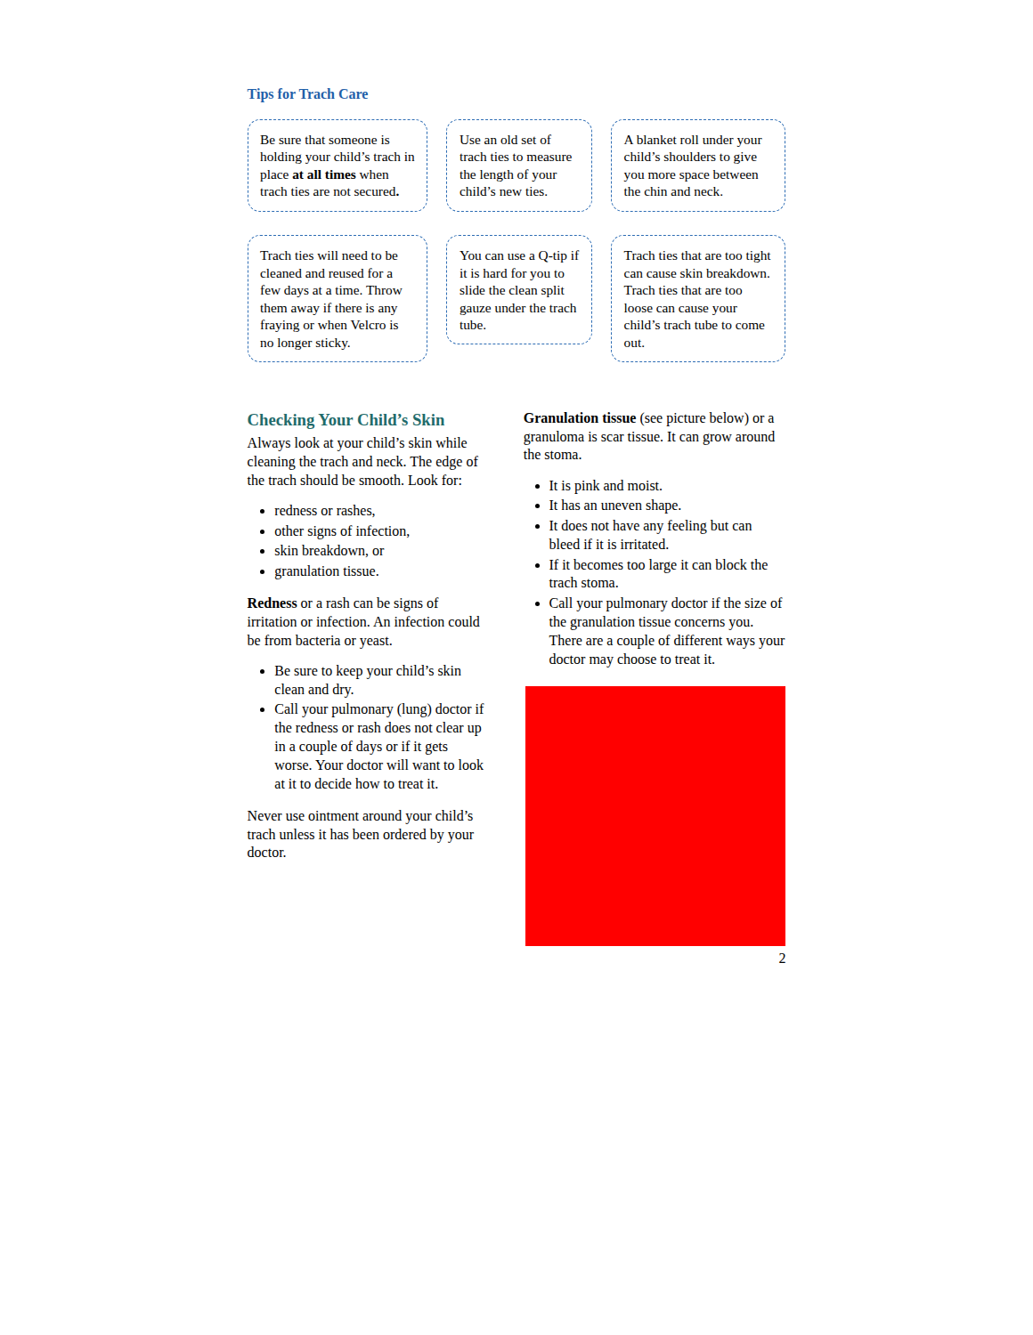Tips for Trach Care
Be sure that someone is holding your child’s trach in place at all times when trach ties are not secured.
Use an old set of trach ties to measure the length of your child’s new ties.
A blanket roll under your child’s shoulders to give you more space between the chin and neck.
Trach ties will need to be cleaned and reused for a few days at a time. Throw them away if there is any fraying or when Velcro is no longer sticky.
You can use a Q-tip if it is hard for you to slide the clean split gauze under the trach tube.
Trach ties that are too tight can cause skin breakdown. Trach ties that are too loose can cause your child’s trach tube to come out.
Checking Your Child’s Skin
Always look at your child’s skin while cleaning the trach and neck. The edge of the trach should be smooth. Look for:
redness or rashes,
other signs of infection,
skin breakdown, or
granulation tissue.
Redness or a rash can be signs of irritation or infection. An infection could be from bacteria or yeast.
Be sure to keep your child’s skin clean and dry.
Call your pulmonary (lung) doctor if the redness or rash does not clear up in a couple of days or if it gets worse. Your doctor will want to look at it to decide how to treat it.
Never use ointment around your child’s trach unless it has been ordered by your doctor.
Granulation tissue (see picture below) or a granuloma is scar tissue. It can grow around the stoma.
It is pink and moist.
It has an uneven shape.
It does not have any feeling but can bleed if it is irritated.
If it becomes too large it can block the trach stoma.
Call your pulmonary doctor if the size of the granulation tissue concerns you. There are a couple of different ways your doctor may choose to treat it.
2